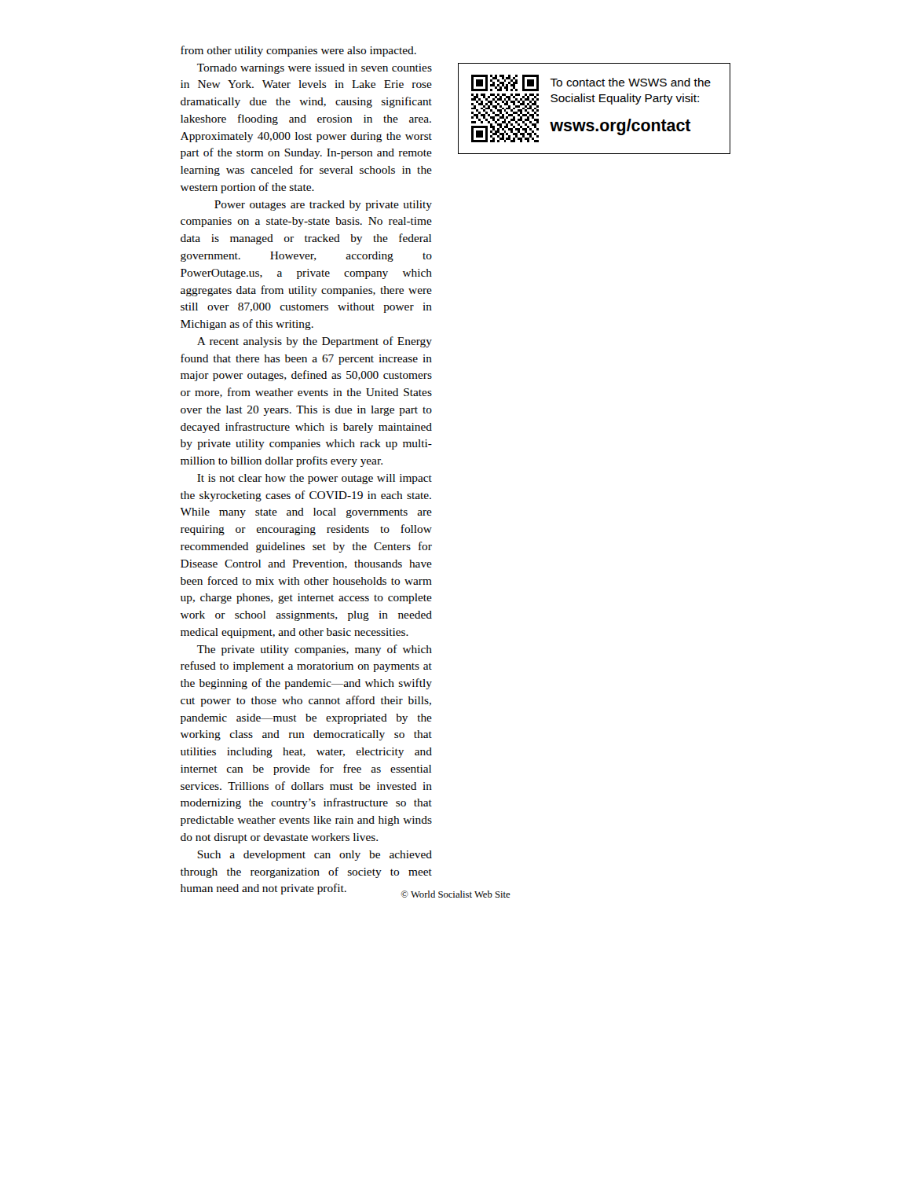from other utility companies were also impacted.
Tornado warnings were issued in seven counties in New York. Water levels in Lake Erie rose dramatically due the wind, causing significant lakeshore flooding and erosion in the area. Approximately 40,000 lost power during the worst part of the storm on Sunday. In-person and remote learning was canceled for several schools in the western portion of the state.
Power outages are tracked by private utility companies on a state-by-state basis. No real-time data is managed or tracked by the federal government. However, according to PowerOutage.us, a private company which aggregates data from utility companies, there were still over 87,000 customers without power in Michigan as of this writing.
A recent analysis by the Department of Energy found that there has been a 67 percent increase in major power outages, defined as 50,000 customers or more, from weather events in the United States over the last 20 years. This is due in large part to decayed infrastructure which is barely maintained by private utility companies which rack up multi-million to billion dollar profits every year.
It is not clear how the power outage will impact the skyrocketing cases of COVID-19 in each state. While many state and local governments are requiring or encouraging residents to follow recommended guidelines set by the Centers for Disease Control and Prevention, thousands have been forced to mix with other households to warm up, charge phones, get internet access to complete work or school assignments, plug in needed medical equipment, and other basic necessities.
The private utility companies, many of which refused to implement a moratorium on payments at the beginning of the pandemic—and which swiftly cut power to those who cannot afford their bills, pandemic aside—must be expropriated by the working class and run democratically so that utilities including heat, water, electricity and internet can be provide for free as essential services. Trillions of dollars must be invested in modernizing the country’s infrastructure so that predictable weather events like rain and high winds do not disrupt or devastate workers lives.
Such a development can only be achieved through the reorganization of society to meet human need and not private profit.
To contact the WSWS and the Socialist Equality Party visit: wsws.org/contact
© World Socialist Web Site